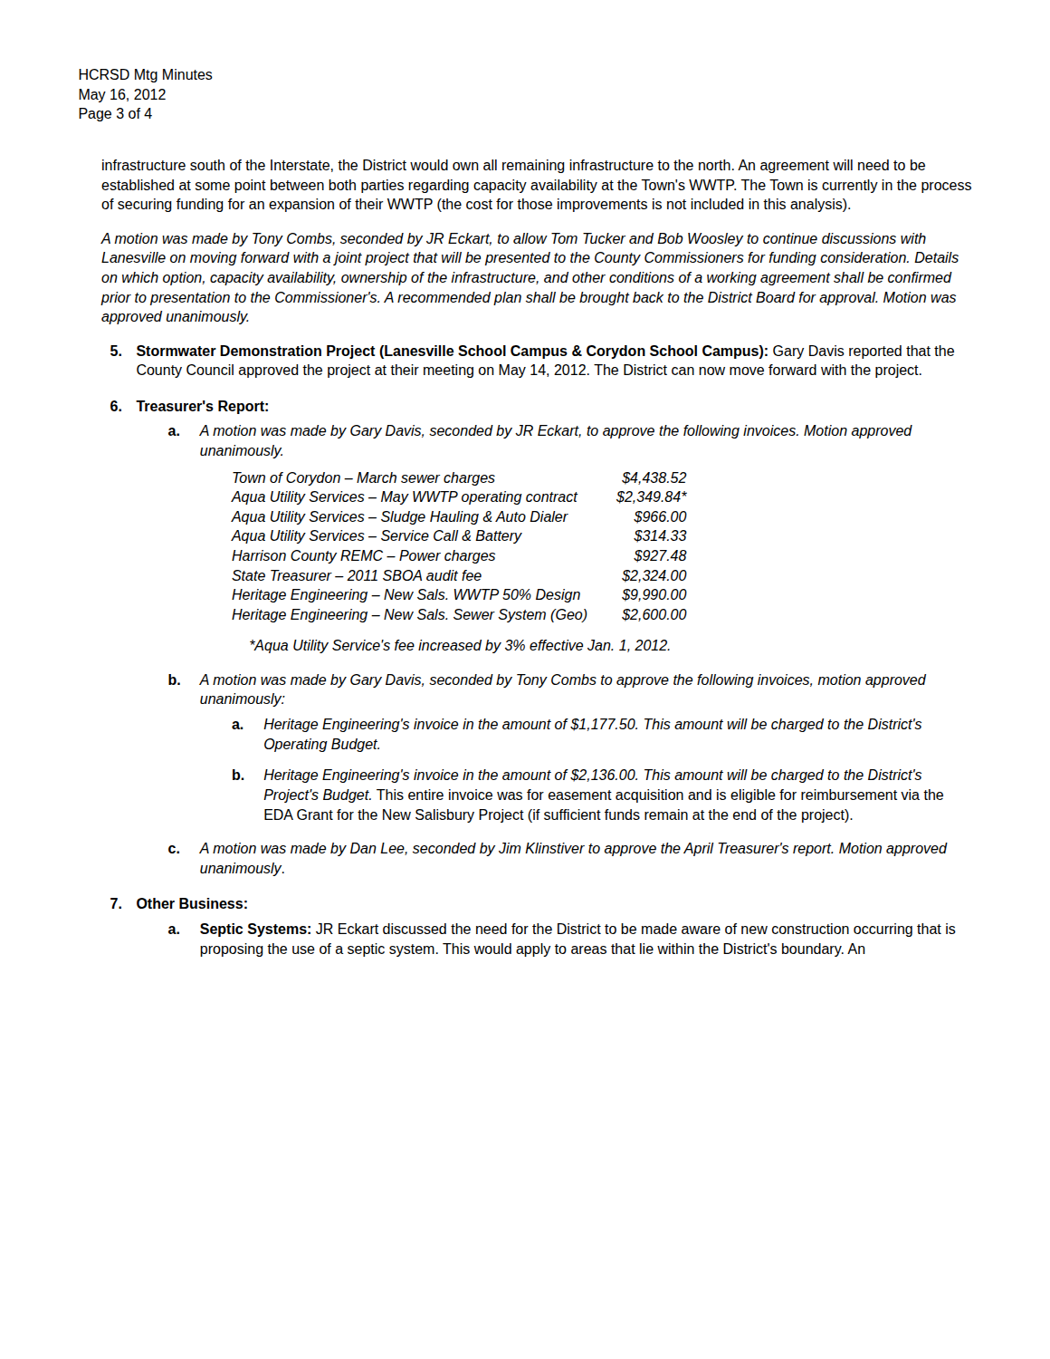HCRSD Mtg Minutes
May 16, 2012
Page 3 of 4
infrastructure south of the Interstate, the District would own all remaining infrastructure to the north. An agreement will need to be established at some point between both parties regarding capacity availability at the Town's WWTP. The Town is currently in the process of securing funding for an expansion of their WWTP (the cost for those improvements is not included in this analysis).
A motion was made by Tony Combs, seconded by JR Eckart, to allow Tom Tucker and Bob Woosley to continue discussions with Lanesville on moving forward with a joint project that will be presented to the County Commissioners for funding consideration. Details on which option, capacity availability, ownership of the infrastructure, and other conditions of a working agreement shall be confirmed prior to presentation to the Commissioner's. A recommended plan shall be brought back to the District Board for approval. Motion was approved unanimously.
Stormwater Demonstration Project (Lanesville School Campus & Corydon School Campus): Gary Davis reported that the County Council approved the project at their meeting on May 14, 2012. The District can now move forward with the project.
Treasurer's Report:
A motion was made by Gary Davis, seconded by JR Eckart, to approve the following invoices. Motion approved unanimously.
| Town of Corydon – March sewer charges | $4,438.52 |
| Aqua Utility Services – May WWTP operating contract | $2,349.84* |
| Aqua Utility Services – Sludge Hauling & Auto Dialer | $966.00 |
| Aqua Utility Services – Service Call & Battery | $314.33 |
| Harrison County REMC – Power charges | $927.48 |
| State Treasurer – 2011 SBOA audit fee | $2,324.00 |
| Heritage Engineering – New Sals. WWTP 50% Design | $9,990.00 |
| Heritage Engineering – New Sals. Sewer System (Geo) | $2,600.00 |
*Aqua Utility Service's fee increased by 3% effective Jan. 1, 2012.
A motion was made by Gary Davis, seconded by Tony Combs to approve the following invoices, motion approved unanimously:
Heritage Engineering's invoice in the amount of $1,177.50. This amount will be charged to the District's Operating Budget.
Heritage Engineering's invoice in the amount of $2,136.00. This amount will be charged to the District's Project's Budget. This entire invoice was for easement acquisition and is eligible for reimbursement via the EDA Grant for the New Salisbury Project (if sufficient funds remain at the end of the project).
A motion was made by Dan Lee, seconded by Jim Klinstiver to approve the April Treasurer's report. Motion approved unanimously.
Other Business:
Septic Systems: JR Eckart discussed the need for the District to be made aware of new construction occurring that is proposing the use of a septic system. This would apply to areas that lie within the District's boundary. An